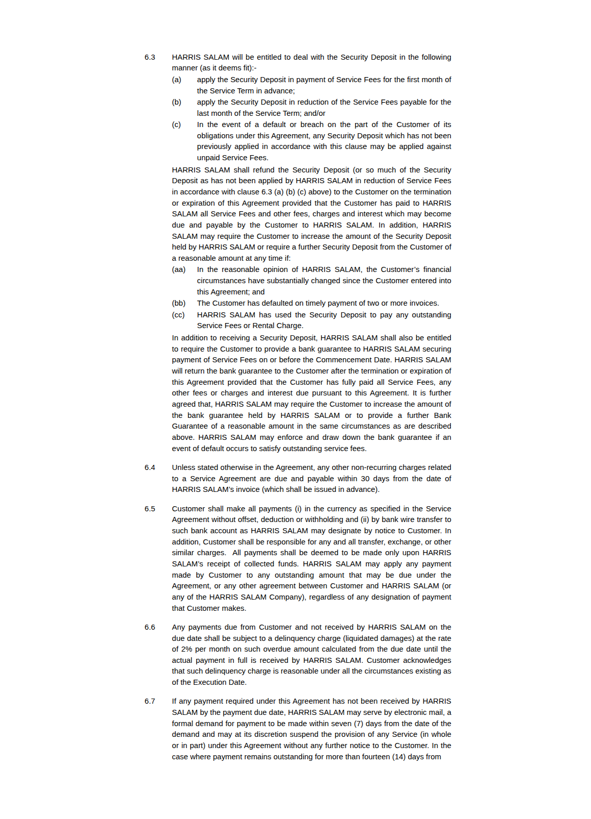6.3
HARRIS SALAM will be entitled to deal with the Security Deposit in the following manner (as it deems fit):-
(a)
apply the Security Deposit in payment of Service Fees for the first month of the Service Term in advance;
(b)
apply the Security Deposit in reduction of the Service Fees payable for the last month of the Service Term; and/or
(c)
In the event of a default or breach on the part of the Customer of its obligations under this Agreement, any Security Deposit which has not been previously applied in accordance with this clause may be applied against unpaid Service Fees.
HARRIS SALAM shall refund the Security Deposit (or so much of the Security Deposit as has not been applied by HARRIS SALAM in reduction of Service Fees in accordance with clause 6.3 (a) (b) (c) above) to the Customer on the termination or expiration of this Agreement provided that the Customer has paid to HARRIS SALAM all Service Fees and other fees, charges and interest which may become due and payable by the Customer to HARRIS SALAM. In addition, HARRIS SALAM may require the Customer to increase the amount of the Security Deposit held by HARRIS SALAM or require a further Security Deposit from the Customer of a reasonable amount at any time if:
(aa)
In the reasonable opinion of HARRIS SALAM, the Customer’s financial circumstances have substantially changed since the Customer entered into this Agreement; and
(bb)
The Customer has defaulted on timely payment of two or more invoices.
(cc)
HARRIS SALAM has used the Security Deposit to pay any outstanding Service Fees or Rental Charge.
In addition to receiving a Security Deposit, HARRIS SALAM shall also be entitled to require the Customer to provide a bank guarantee to HARRIS SALAM securing payment of Service Fees on or before the Commencement Date. HARRIS SALAM will return the bank guarantee to the Customer after the termination or expiration of this Agreement provided that the Customer has fully paid all Service Fees, any other fees or charges and interest due pursuant to this Agreement. It is further agreed that, HARRIS SALAM may require the Customer to increase the amount of the bank guarantee held by HARRIS SALAM or to provide a further Bank Guarantee of a reasonable amount in the same circumstances as are described above. HARRIS SALAM may enforce and draw down the bank guarantee if an event of default occurs to satisfy outstanding service fees.
6.4
Unless stated otherwise in the Agreement, any other non-recurring charges related to a Service Agreement are due and payable within 30 days from the date of HARRIS SALAM’s invoice (which shall be issued in advance).
6.5
Customer shall make all payments (i) in the currency as specified in the Service Agreement without offset, deduction or withholding and (ii) by bank wire transfer to such bank account as HARRIS SALAM may designate by notice to Customer. In addition, Customer shall be responsible for any and all transfer, exchange, or other similar charges. All payments shall be deemed to be made only upon HARRIS SALAM’s receipt of collected funds. HARRIS SALAM may apply any payment made by Customer to any outstanding amount that may be due under the Agreement, or any other agreement between Customer and HARRIS SALAM (or any of the HARRIS SALAM Company), regardless of any designation of payment that Customer makes.
6.6
Any payments due from Customer and not received by HARRIS SALAM on the due date shall be subject to a delinquency charge (liquidated damages) at the rate of 2% per month on such overdue amount calculated from the due date until the actual payment in full is received by HARRIS SALAM. Customer acknowledges that such delinquency charge is reasonable under all the circumstances existing as of the Execution Date.
6.7
If any payment required under this Agreement has not been received by HARRIS SALAM by the payment due date, HARRIS SALAM may serve by electronic mail, a formal demand for payment to be made within seven (7) days from the date of the demand and may at its discretion suspend the provision of any Service (in whole or in part) under this Agreement without any further notice to the Customer. In the case where payment remains outstanding for more than fourteen (14) days from